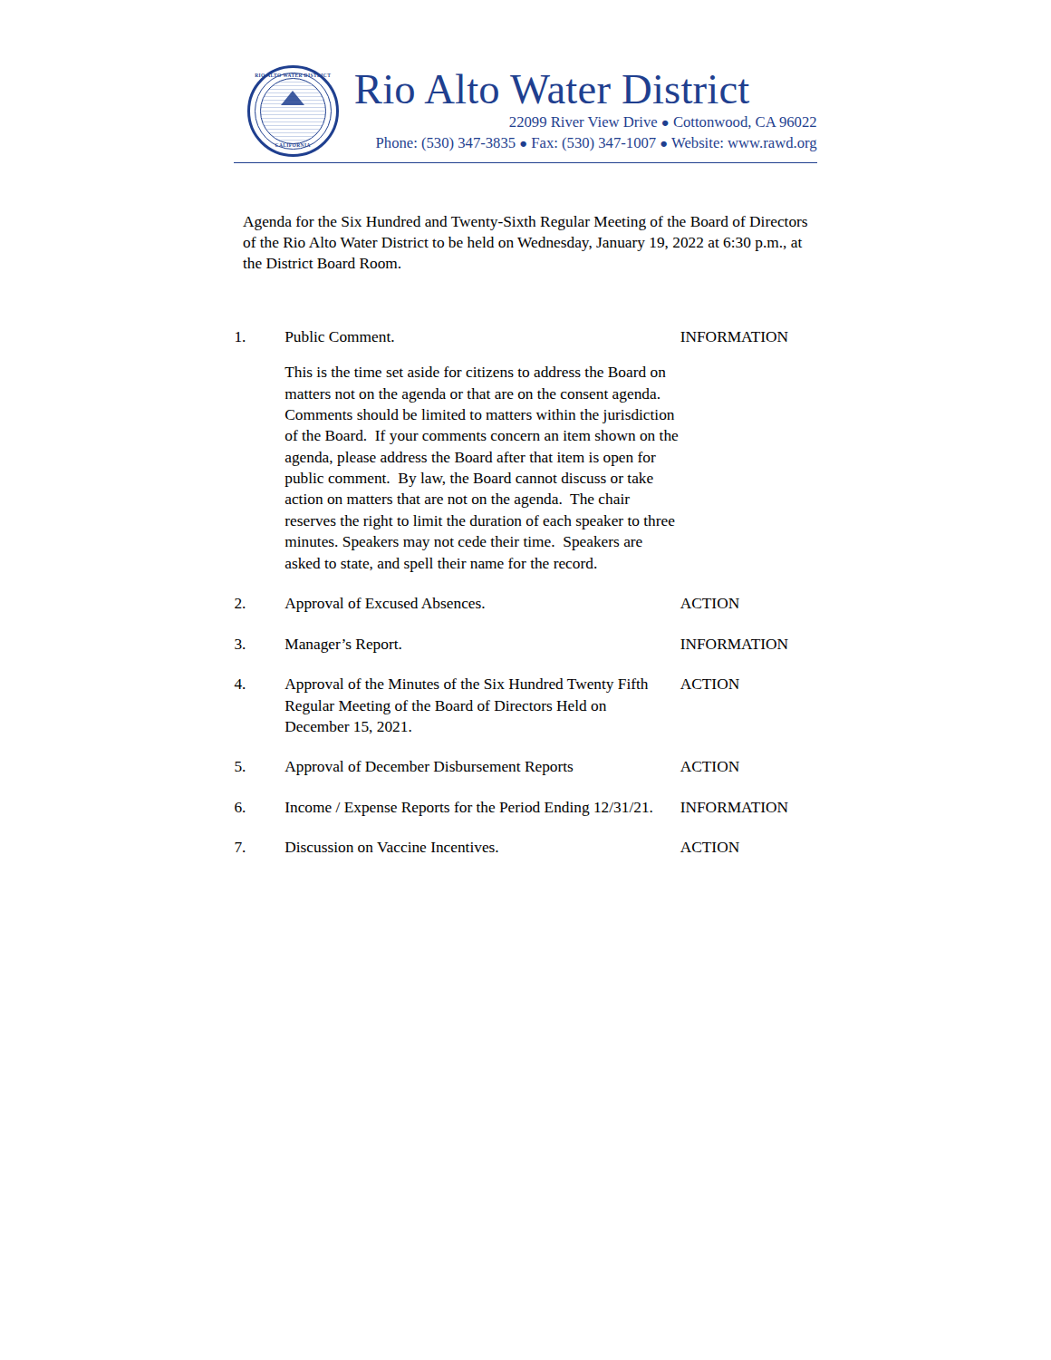RIO ALTO WATER DISTRICT CALIFORNIA
Rio Alto Water District
22099 River View Drive ● Cottonwood, CA 96022
Phone: (530) 347-3835 ● Fax: (530) 347-1007 ● Website: www.rawd.org
Agenda for the Six Hundred and Twenty-Sixth Regular Meeting of the Board of Directors of the Rio Alto Water District to be held on Wednesday, January 19, 2022 at 6:30 p.m., at the District Board Room.
| 1. | Public Comment. This is the time set aside for citizens to address the Board on matters not on the agenda or that are on the consent agenda. Comments should be limited to matters within the jurisdiction of the Board. If your comments concern an item shown on the agenda, please address the Board after that item is open for public comment. By law, the Board cannot discuss or take action on matters that are not on the agenda. The chair reserves the right to limit the duration of each speaker to three minutes. Speakers may not cede their time. Speakers are asked to state, and spell their name for the record. | INFORMATION |
| 2. | Approval of Excused Absences. | ACTION |
| 3. | Manager’s Report. | INFORMATION |
| 4. | Approval of the Minutes of the Six Hundred Twenty Fifth Regular Meeting of the Board of Directors Held on December 15, 2021. | ACTION |
| 5. | Approval of December Disbursement Reports | ACTION |
| 6. | Income / Expense Reports for the Period Ending 12/31/21. | INFORMATION |
| 7. | Discussion on Vaccine Incentives. | ACTION |